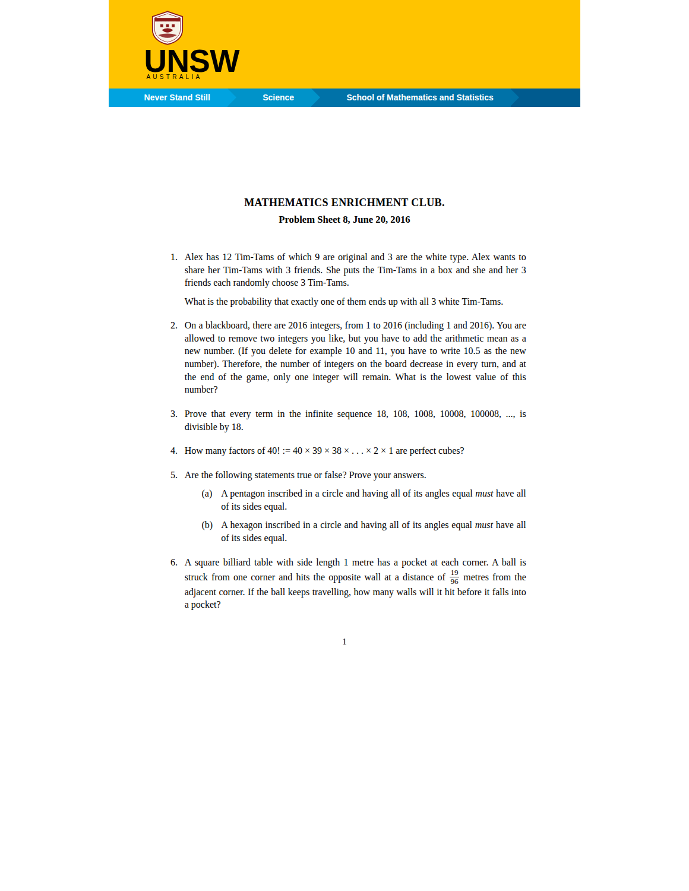MANU ET MENTE
UNSW
AUSTRALIA
Never Stand Still
Science
School of Mathematics and Statistics
MATHEMATICS ENRICHMENT CLUB.
Problem Sheet 8, June 20, 2016
Alex has 12 Tim-Tams of which 9 are original and 3 are the white type. Alex wants to share her Tim-Tams with 3 friends. She puts the Tim-Tams in a box and she and her 3 friends each randomly choose 3 Tim-Tams.
What is the probability that exactly one of them ends up with all 3 white Tim-Tams.
On a blackboard, there are 2016 integers, from 1 to 2016 (including 1 and 2016). You are allowed to remove two integers you like, but you have to add the arithmetic mean as a new number. (If you delete for example 10 and 11, you have to write 10.5 as the new number). Therefore, the number of integers on the board decrease in every turn, and at the end of the game, only one integer will remain. What is the lowest value of this number?
Prove that every term in the infinite sequence 18, 108, 1008, 10008, 100008, ..., is divisible by 18.
How many factors of 40! := 40 × 39 × 38 × . . . × 2 × 1 are perfect cubes?
Are the following statements true or false? Prove your answers.
A pentagon inscribed in a circle and having all of its angles equal must have all of its sides equal.
A hexagon inscribed in a circle and having all of its angles equal must have all of its sides equal.
A square billiard table with side length 1 metre has a pocket at each corner. A ball is struck from one corner and hits the opposite wall at a distance of 1996 metres from the adjacent corner. If the ball keeps travelling, how many walls will it hit before it falls into a pocket?
1